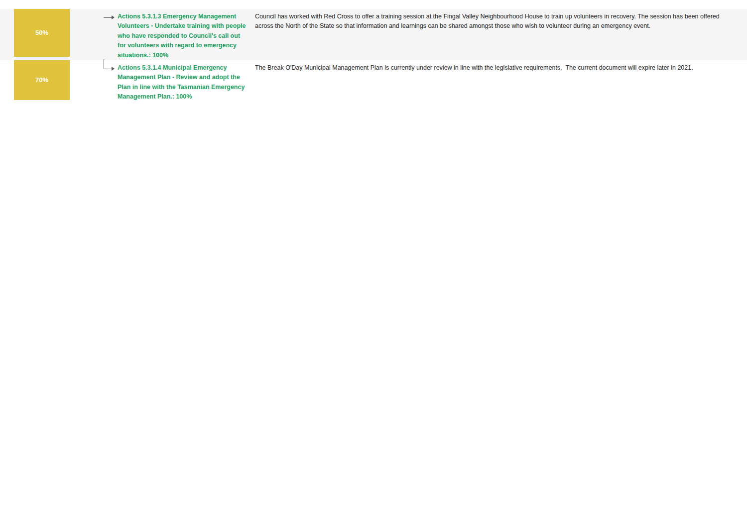| 50% | | Actions 5.3.1.3 Emergency Management Volunteers - Undertake training with people who have responded to Council's call out for volunteers with regard to emergency situations.: 100% | Council has worked with Red Cross to offer a training session at the Fingal Valley Neighbourhood House to train up volunteers in recovery. The session has been offered across the North of the State so that information and learnings can be shared amongst those who wish to volunteer during an emergency event. |
| 70% | | Actions 5.3.1.4 Municipal Emergency Management Plan - Review and adopt the Plan in line with the Tasmanian Emergency Management Plan.: 100% | The Break O'Day Municipal Management Plan is currently under review in line with the legislative requirements. The current document will expire later in 2021. |